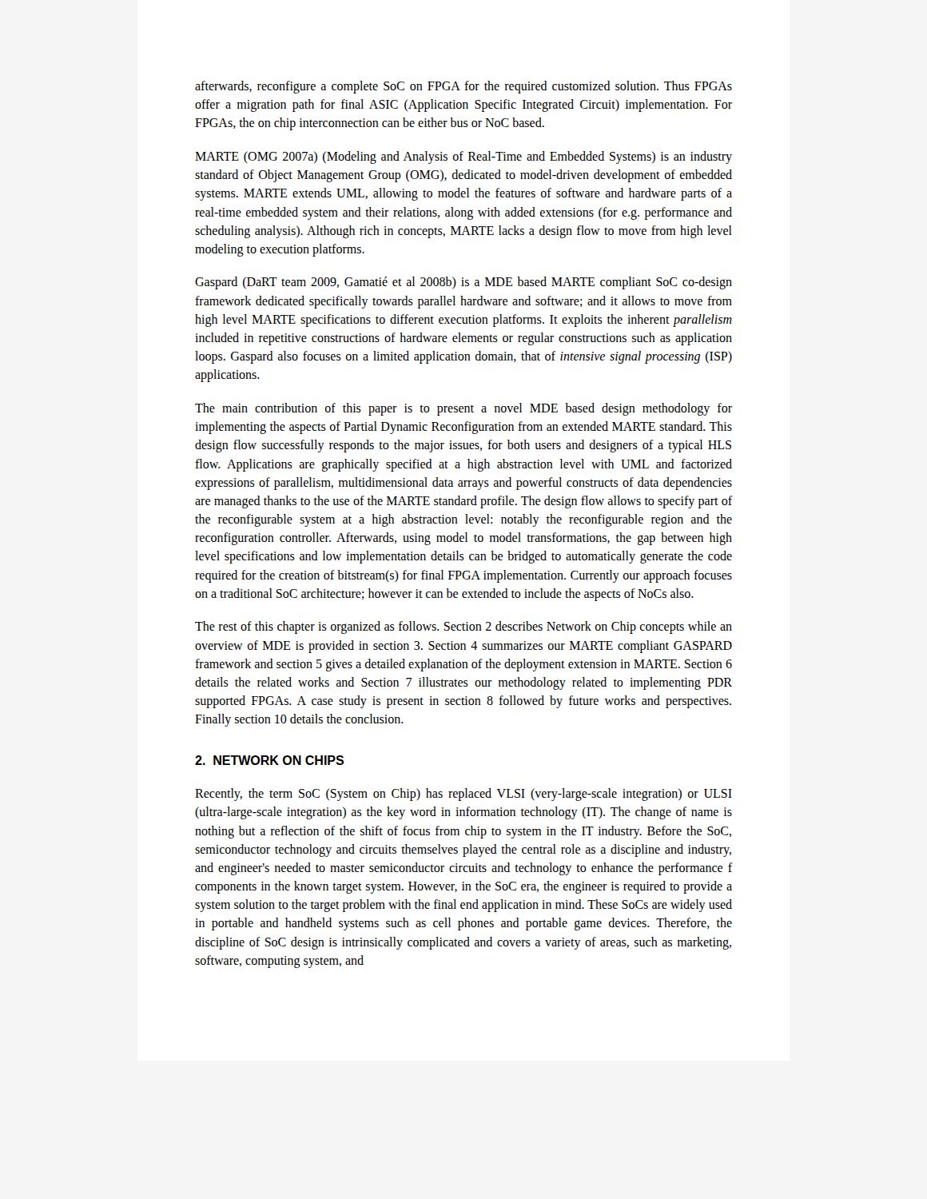afterwards, reconfigure a complete SoC on FPGA for the required customized solution. Thus FPGAs offer a migration path for final ASIC (Application Specific Integrated Circuit) implementation. For FPGAs, the on chip interconnection can be either bus or NoC based.
MARTE (OMG 2007a) (Modeling and Analysis of Real-Time and Embedded Systems) is an industry standard of Object Management Group (OMG), dedicated to model-driven development of embedded systems. MARTE extends UML, allowing to model the features of software and hardware parts of a real-time embedded system and their relations, along with added extensions (for e.g. performance and scheduling analysis). Although rich in concepts, MARTE lacks a design flow to move from high level modeling to execution platforms.
Gaspard (DaRT team 2009, Gamatié et al 2008b) is a MDE based MARTE compliant SoC co-design framework dedicated specifically towards parallel hardware and software; and it allows to move from high level MARTE specifications to different execution platforms. It exploits the inherent parallelism included in repetitive constructions of hardware elements or regular constructions such as application loops. Gaspard also focuses on a limited application domain, that of intensive signal processing (ISP) applications.
The main contribution of this paper is to present a novel MDE based design methodology for implementing the aspects of Partial Dynamic Reconfiguration from an extended MARTE standard. This design flow successfully responds to the major issues, for both users and designers of a typical HLS flow. Applications are graphically specified at a high abstraction level with UML and factorized expressions of parallelism, multidimensional data arrays and powerful constructs of data dependencies are managed thanks to the use of the MARTE standard profile. The design flow allows to specify part of the reconfigurable system at a high abstraction level: notably the reconfigurable region and the reconfiguration controller. Afterwards, using model to model transformations, the gap between high level specifications and low implementation details can be bridged to automatically generate the code required for the creation of bitstream(s) for final FPGA implementation. Currently our approach focuses on a traditional SoC architecture; however it can be extended to include the aspects of NoCs also.
The rest of this chapter is organized as follows. Section 2 describes Network on Chip concepts while an overview of MDE is provided in section 3. Section 4 summarizes our MARTE compliant GASPARD framework and section 5 gives a detailed explanation of the deployment extension in MARTE. Section 6 details the related works and Section 7 illustrates our methodology related to implementing PDR supported FPGAs. A case study is present in section 8 followed by future works and perspectives. Finally section 10 details the conclusion.
2. NETWORK ON CHIPS
Recently, the term SoC (System on Chip) has replaced VLSI (very-large-scale integration) or ULSI (ultra-large-scale integration) as the key word in information technology (IT). The change of name is nothing but a reflection of the shift of focus from chip to system in the IT industry. Before the SoC, semiconductor technology and circuits themselves played the central role as a discipline and industry, and engineer's needed to master semiconductor circuits and technology to enhance the performance f components in the known target system. However, in the SoC era, the engineer is required to provide a system solution to the target problem with the final end application in mind. These SoCs are widely used in portable and handheld systems such as cell phones and portable game devices. Therefore, the discipline of SoC design is intrinsically complicated and covers a variety of areas, such as marketing, software, computing system, and